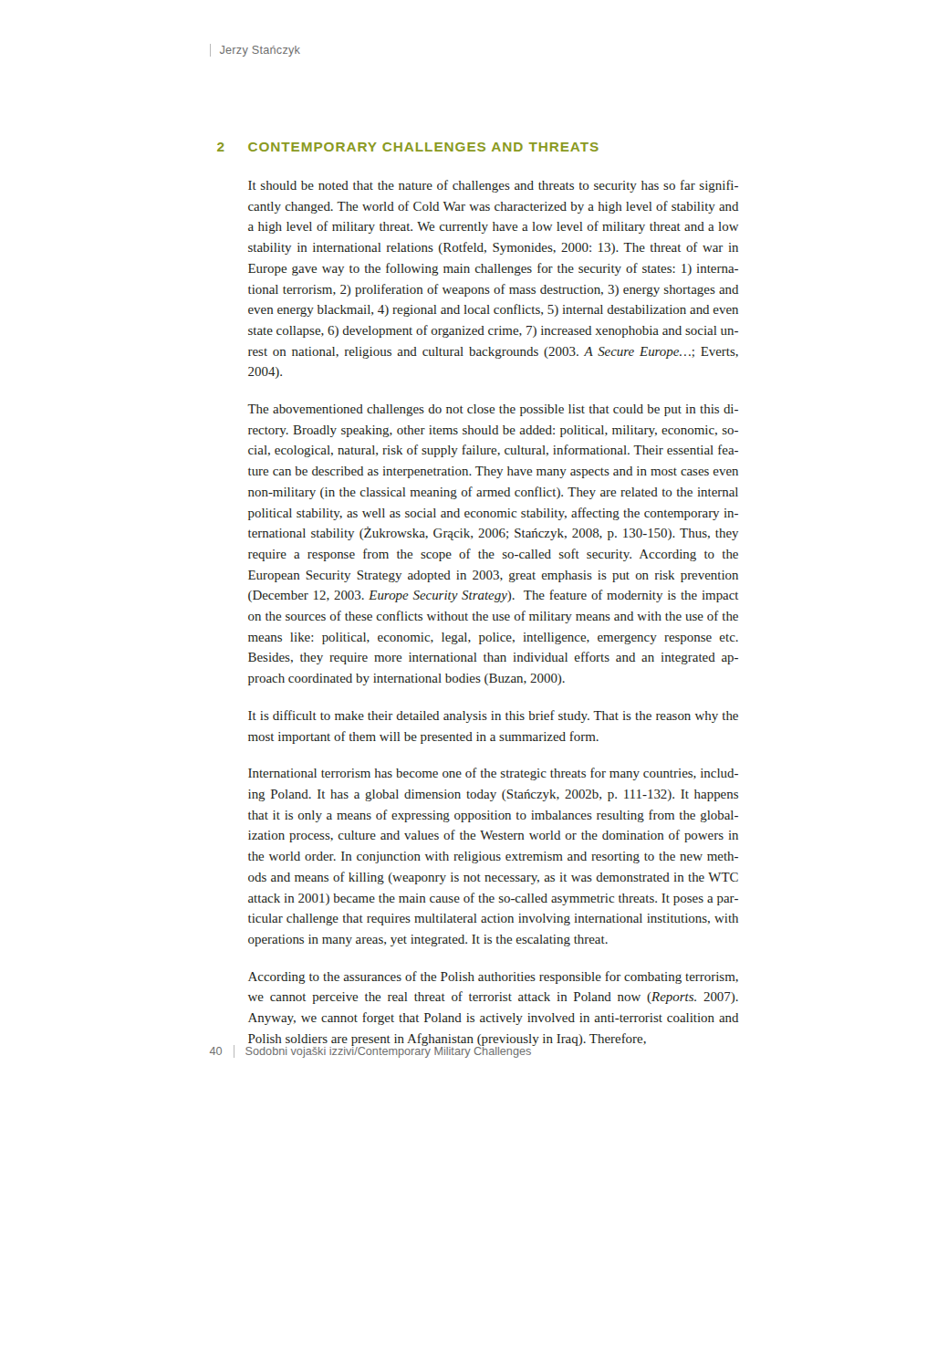Jerzy Stańczyk
2 Contemporary challenges and threats
It should be noted that the nature of challenges and threats to security has so far significantly changed. The world of Cold War was characterized by a high level of stability and a high level of military threat. We currently have a low level of military threat and a low stability in international relations (Rotfeld, Symonides, 2000: 13). The threat of war in Europe gave way to the following main challenges for the security of states: 1) international terrorism, 2) proliferation of weapons of mass destruction, 3) energy shortages and even energy blackmail, 4) regional and local conflicts, 5) internal destabilization and even state collapse, 6) development of organized crime, 7) increased xenophobia and social unrest on national, religious and cultural backgrounds (2003. A Secure Europe…; Everts, 2004).
The abovementioned challenges do not close the possible list that could be put in this directory. Broadly speaking, other items should be added: political, military, economic, social, ecological, natural, risk of supply failure, cultural, informational. Their essential feature can be described as interpenetration. They have many aspects and in most cases even non-military (in the classical meaning of armed conflict). They are related to the internal political stability, as well as social and economic stability, affecting the contemporary international stability (Żukrowska, Grącik, 2006; Stańczyk, 2008, p. 130-150). Thus, they require a response from the scope of the so-called soft security. According to the European Security Strategy adopted in 2003, great emphasis is put on risk prevention (December 12, 2003. Europe Security Strategy). The feature of modernity is the impact on the sources of these conflicts without the use of military means and with the use of the means like: political, economic, legal, police, intelligence, emergency response etc. Besides, they require more international than individual efforts and an integrated approach coordinated by international bodies (Buzan, 2000).
It is difficult to make their detailed analysis in this brief study. That is the reason why the most important of them will be presented in a summarized form.
International terrorism has become one of the strategic threats for many countries, including Poland. It has a global dimension today (Stańczyk, 2002b, p. 111-132). It happens that it is only a means of expressing opposition to imbalances resulting from the globalization process, culture and values of the Western world or the domination of powers in the world order. In conjunction with religious extremism and resorting to the new methods and means of killing (weaponry is not necessary, as it was demonstrated in the WTC attack in 2001) became the main cause of the so-called asymmetric threats. It poses a particular challenge that requires multilateral action involving international institutions, with operations in many areas, yet integrated. It is the escalating threat.
According to the assurances of the Polish authorities responsible for combating terrorism, we cannot perceive the real threat of terrorist attack in Poland now (Reports. 2007). Anyway, we cannot forget that Poland is actively involved in anti-terrorist coalition and Polish soldiers are present in Afghanistan (previously in Iraq). Therefore,
40 Sodobni vojaški izzivi/Contemporary Military Challenges